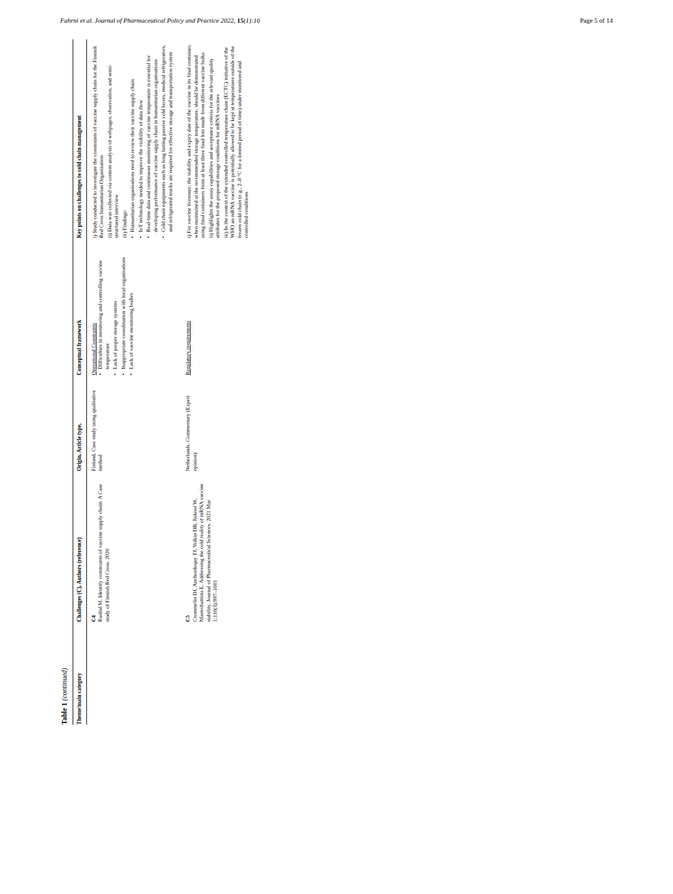Fahrni et al. Journal of Pharmaceutical Policy and Practice 2022, 15(1):16
Page 5 of 14
Table 1 (continued)
| Theme/main category | Challenges (C), Authors (reference) | Origin, Article type, | Conceptual framework | Key points on challenges to cold chain management |
| --- | --- | --- | --- | --- |
| | C4 Rashid M. Identify constraints of vaccine supply chain: A Case study of Finnish Red Cross. 2020 | Finland, Case study using qualitative method | Operational Constraints Difficulties in monitoring and controlling vaccine temperature Lack of proper storage systems Inappropriate coordination with local organisations Lack of vaccine monitoring bodies | i) Study conducted to investigate the constraints of vaccine supply chain for the Finnish Red Cross humanitarian Organization ii) Data was collected via content analysis of webpages, observation, and semi-structured interview iii) Findings: Humanitarian organisations need to review their vaccine supply chain IoT technology needed to improve the visibility of data flow Real-time data and continuous monitoring of vaccine temperature is essential for developing performance of vaccine supply chain in humanitarian organisations Cold chain equipments such as long lasting passive cold boxes, medical refrigerators, and refrigerated trucks are required for effective storage and transportation system |
| | C5 Crommelin DJ, Anchordoquy TJ, Volkin DB, Jiskoot W, Mastrobattista E. Addressing the cold reality of mRNA vaccine stability. Journal of Pharmaceutical Sciences. 2021 Mar 1;110(3):997–1001 | Netherlands, Commentary (Expert opinion) | Regulatory requirements | i) For vaccine licensure, the stability and expiry date of the vaccine in its final container, when maintained at the recommended storage temperature, should be demonstrated using final containers from at least three final lots made from different vaccine bulks ii) Highlights the assay capabilities and acceptance criteria for the relevant quality attributes for the proposed storage conditions for mRNA vaccines iii) In the context of the extended controlled temperature chain (ECTC) initiative of the WHO an mRNA vaccine is potentially allowed to be kept at temperatures outside of the frozen cold chain (e.g., 2–8 °C for a limited period of time) under monitored and controlled conditions |